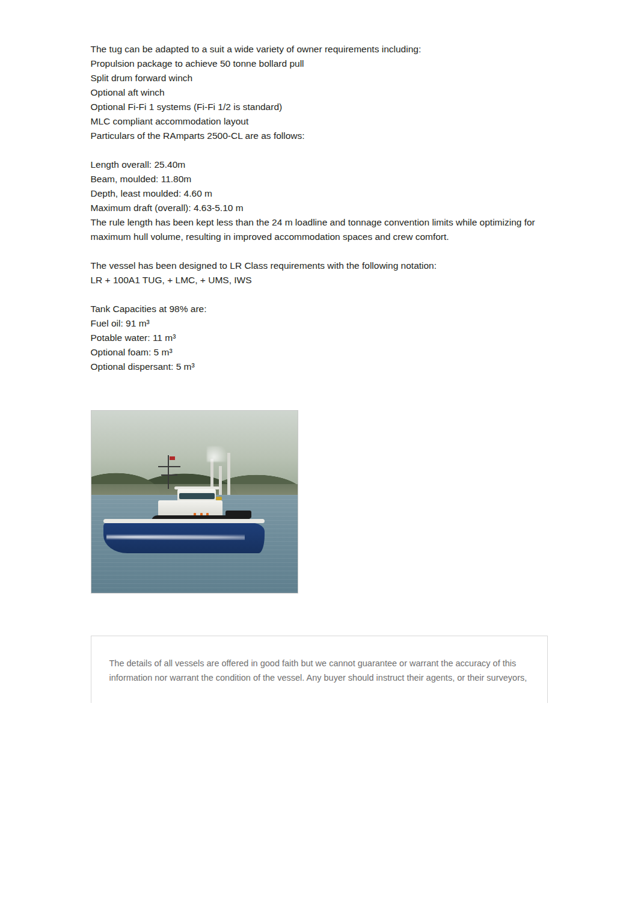The tug can be adapted to a suit a wide variety of owner requirements including:
Propulsion package to achieve 50 tonne bollard pull
Split drum forward winch
Optional aft winch
Optional Fi-Fi 1 systems (Fi-Fi 1/2 is standard)
MLC compliant accommodation layout
Particulars of the RAmparts 2500-CL are as follows:
Length overall: 25.40m
Beam, moulded: 11.80m
Depth, least moulded: 4.60 m
Maximum draft (overall): 4.63-5.10 m
The rule length has been kept less than the 24 m loadline and tonnage convention limits while optimizing for maximum hull volume, resulting in improved accommodation spaces and crew comfort.
The vessel has been designed to LR Class requirements with the following notation:
LR + 100A1 TUG, + LMC, + UMS, IWS
Tank Capacities at 98% are:
Fuel oil: 91 m³
Potable water: 11 m³
Optional foam: 5 m³
Optional dispersant: 5 m³
The details of all vessels are offered in good faith but we cannot guarantee or warrant the accuracy of this information nor warrant the condition of the vessel. Any buyer should instruct their agents, or their surveyors,